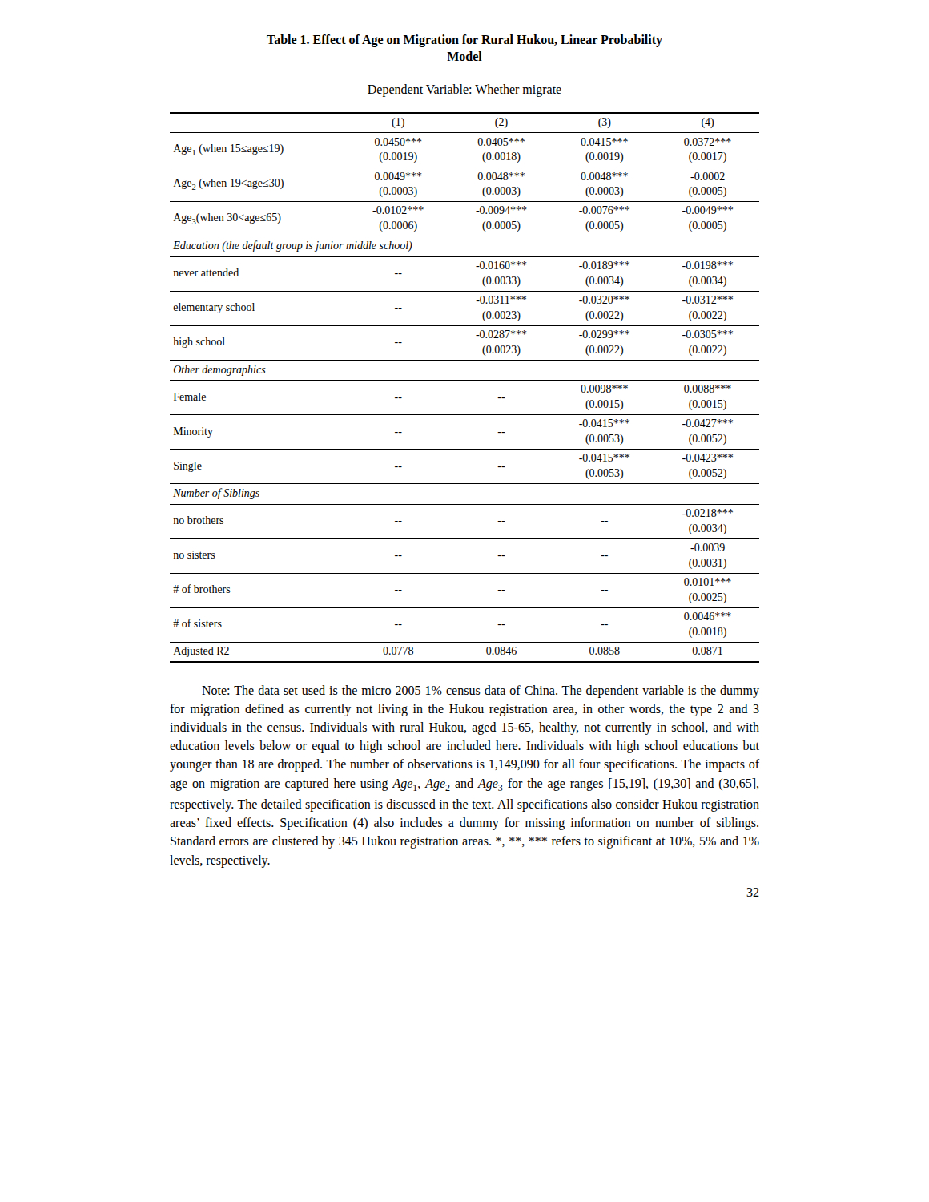Table 1. Effect of Age on Migration for Rural Hukou, Linear Probability
Model
Dependent Variable: Whether migrate
| | (1) | (2) | (3) | (4) |
| Age 1 (when 15≤age≤19) | 0.0450*** (0.0019) | 0.0405*** (0.0018) | 0.0415*** (0.0019) | 0.0372*** (0.0017) |
| Age 2 (when 19<age≤30) | 0.0049*** (0.0003) | 0.0048*** (0.0003) | 0.0048*** (0.0003) | -0.0002 (0.0005) |
| Age 3 (when 30<age≤65) | -0.0102*** (0.0006) | -0.0094*** (0.0005) | -0.0076*** (0.0005) | -0.0049*** (0.0005) |
| Education (the default group is junior middle school) |
| never attended | -- | -0.0160*** (0.0033) | -0.0189*** (0.0034) | -0.0198*** (0.0034) |
| elementary school | -- | -0.0311*** (0.0023) | -0.0320*** (0.0022) | -0.0312*** (0.0022) |
| high school | -- | -0.0287*** (0.0023) | -0.0299*** (0.0022) | -0.0305*** (0.0022) |
| Other demographics |
| Female | -- | -- | 0.0098*** (0.0015) | 0.0088*** (0.0015) |
| Minority | -- | -- | -0.0415*** (0.0053) | -0.0427*** (0.0052) |
| Single | -- | -- | -0.0415*** (0.0053) | -0.0423*** (0.0052) |
| Number of Siblings |
| no brothers | -- | -- | -- | -0.0218*** (0.0034) |
| no sisters | -- | -- | -- | -0.0039 (0.0031) |
| # of brothers | -- | -- | -- | 0.0101*** (0.0025) |
| # of sisters | -- | -- | -- | 0.0046*** (0.0018) |
| Adjusted R2 | 0.0778 | 0.0846 | 0.0858 | 0.0871 |
Note: The data set used is the micro 2005 1% census data of China. The dependent variable is the dummy for migration defined as currently not living in the Hukou registration area, in other words, the type 2 and 3 individuals in the census. Individuals with rural Hukou, aged 15-65, healthy, not currently in school, and with education levels below or equal to high school are included here. Individuals with high school educations but younger than 18 are dropped. The number of observations is 1,149,090 for all four specifications. The impacts of age on migration are captured here using Age1, Age2 and Age3 for the age ranges [15,19], (19,30] and (30,65], respectively. The detailed specification is discussed in the text. All specifications also consider Hukou registration areas’ fixed effects. Specification (4) also includes a dummy for missing information on number of siblings. Standard errors are clustered by 345 Hukou registration areas. *, **, *** refers to significant at 10%, 5% and 1% levels, respectively.
32